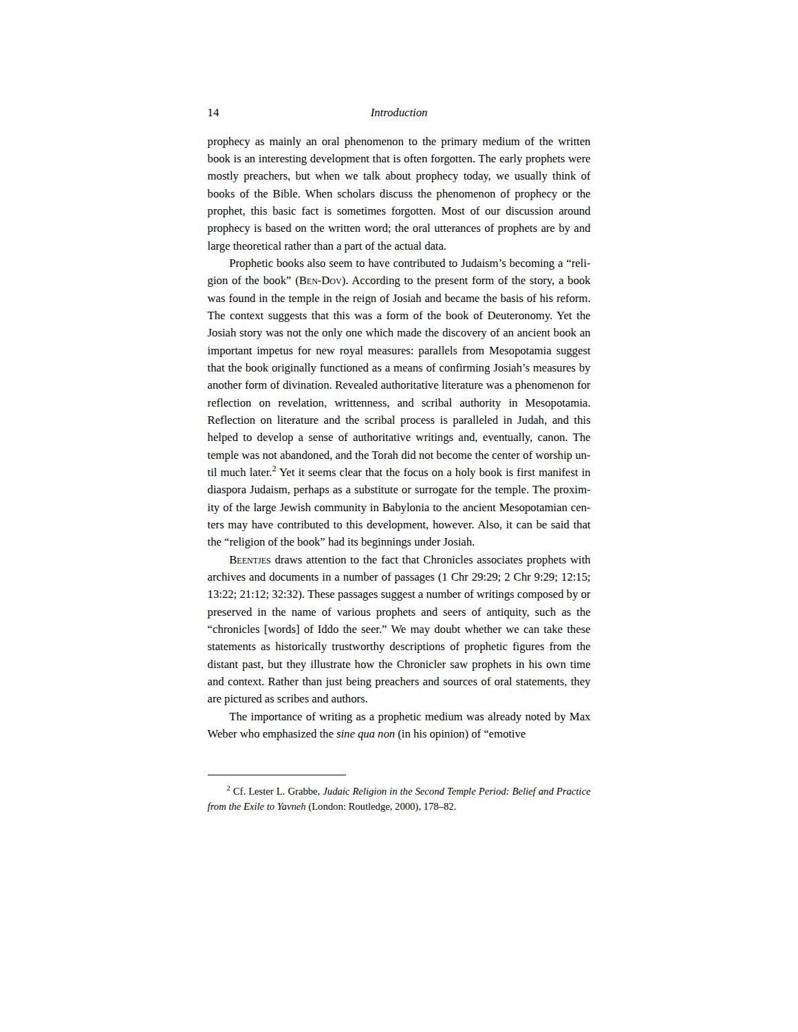14 Introduction
prophecy as mainly an oral phenomenon to the primary medium of the written book is an interesting development that is often forgotten. The early prophets were mostly preachers, but when we talk about prophecy today, we usually think of books of the Bible. When scholars discuss the phenomenon of prophecy or the prophet, this basic fact is sometimes forgotten. Most of our discussion around prophecy is based on the written word; the oral utterances of prophets are by and large theoretical rather than a part of the actual data.
Prophetic books also seem to have contributed to Judaism’s becoming a “religion of the book” (Ben-Dov). According to the present form of the story, a book was found in the temple in the reign of Josiah and became the basis of his reform. The context suggests that this was a form of the book of Deuteronomy. Yet the Josiah story was not the only one which made the discovery of an ancient book an important impetus for new royal measures: parallels from Mesopotamia suggest that the book originally functioned as a means of confirming Josiah’s measures by another form of divination. Revealed authoritative literature was a phenomenon for reflection on revelation, writtenness, and scribal authority in Mesopotamia. Reflection on literature and the scribal process is paralleled in Judah, and this helped to develop a sense of authoritative writings and, eventually, canon. The temple was not abandoned, and the Torah did not become the center of worship until much later.2 Yet it seems clear that the focus on a holy book is first manifest in diaspora Judaism, perhaps as a substitute or surrogate for the temple. The proximity of the large Jewish community in Babylonia to the ancient Mesopotamian centers may have contributed to this development, however. Also, it can be said that the “religion of the book” had its beginnings under Josiah.
Beentjes draws attention to the fact that Chronicles associates prophets with archives and documents in a number of passages (1 Chr 29:29; 2 Chr 9:29; 12:15; 13:22; 21:12; 32:32). These passages suggest a number of writings composed by or preserved in the name of various prophets and seers of antiquity, such as the “chronicles [words] of Iddo the seer.” We may doubt whether we can take these statements as historically trustworthy descriptions of prophetic figures from the distant past, but they illustrate how the Chronicler saw prophets in his own time and context. Rather than just being preachers and sources of oral statements, they are pictured as scribes and authors.
The importance of writing as a prophetic medium was already noted by Max Weber who emphasized the sine qua non (in his opinion) of “emotive
2 Cf. Lester L. Grabbe, Judaic Religion in the Second Temple Period: Belief and Practice from the Exile to Yavneh (London: Routledge, 2000), 178–82.